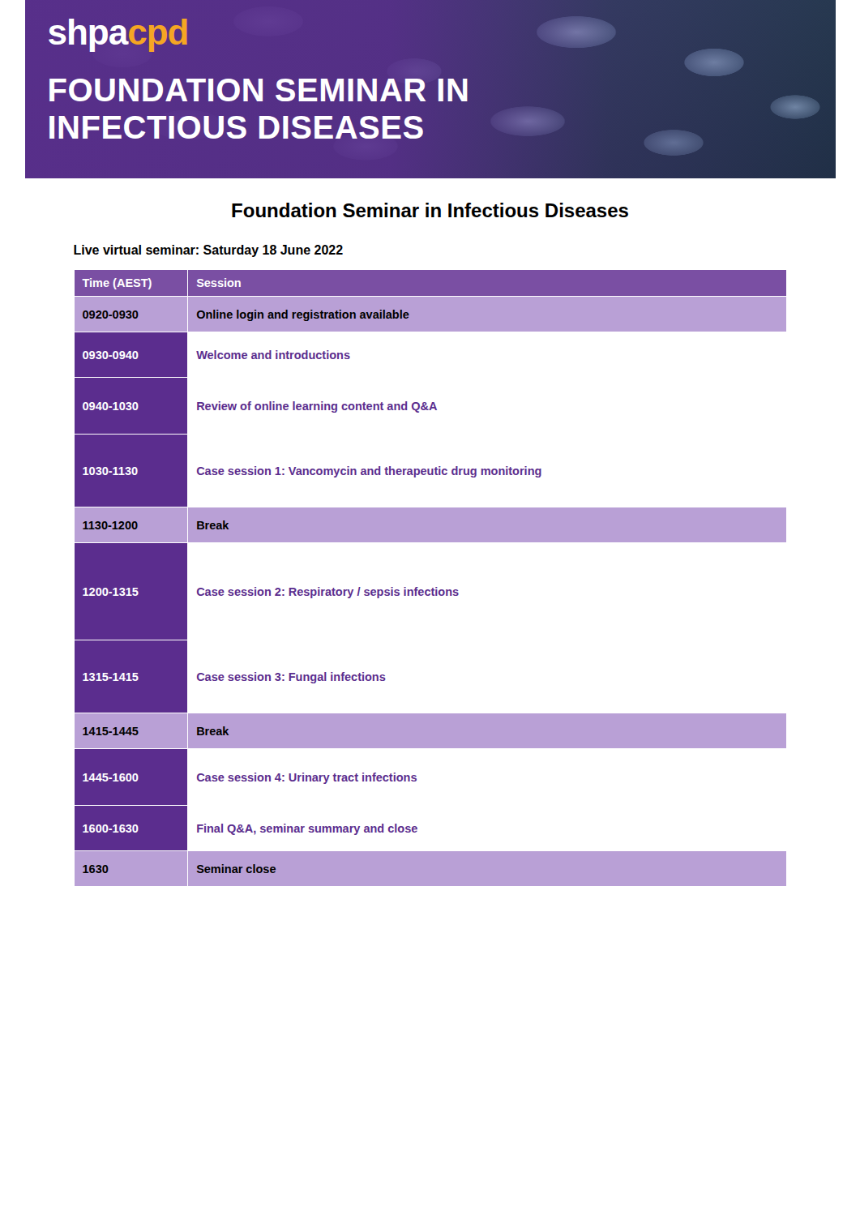shpa cpd
Foundation Seminar in
Infectious Diseases
Foundation Seminar in Infectious Diseases
Live virtual seminar: Saturday 18 June 2022
| Time (AEST) | Session |
| --- | --- |
| 0920-0930 | Online login and registration available |
| 0930-0940 | Welcome and introductions |
| 0940-1030 | Review of online learning content and Q&A |
| 1030-1130 | Case session 1: Vancomycin and therapeutic drug monitoring |
| 1130-1200 | Break |
| 1200-1315 | Case session 2: Respiratory / sepsis infections |
| 1315-1415 | Case session 3: Fungal infections |
| 1415-1445 | Break |
| 1445-1600 | Case session 4: Urinary tract infections |
| 1600-1630 | Final Q&A, seminar summary and close |
| 1630 | Seminar close |